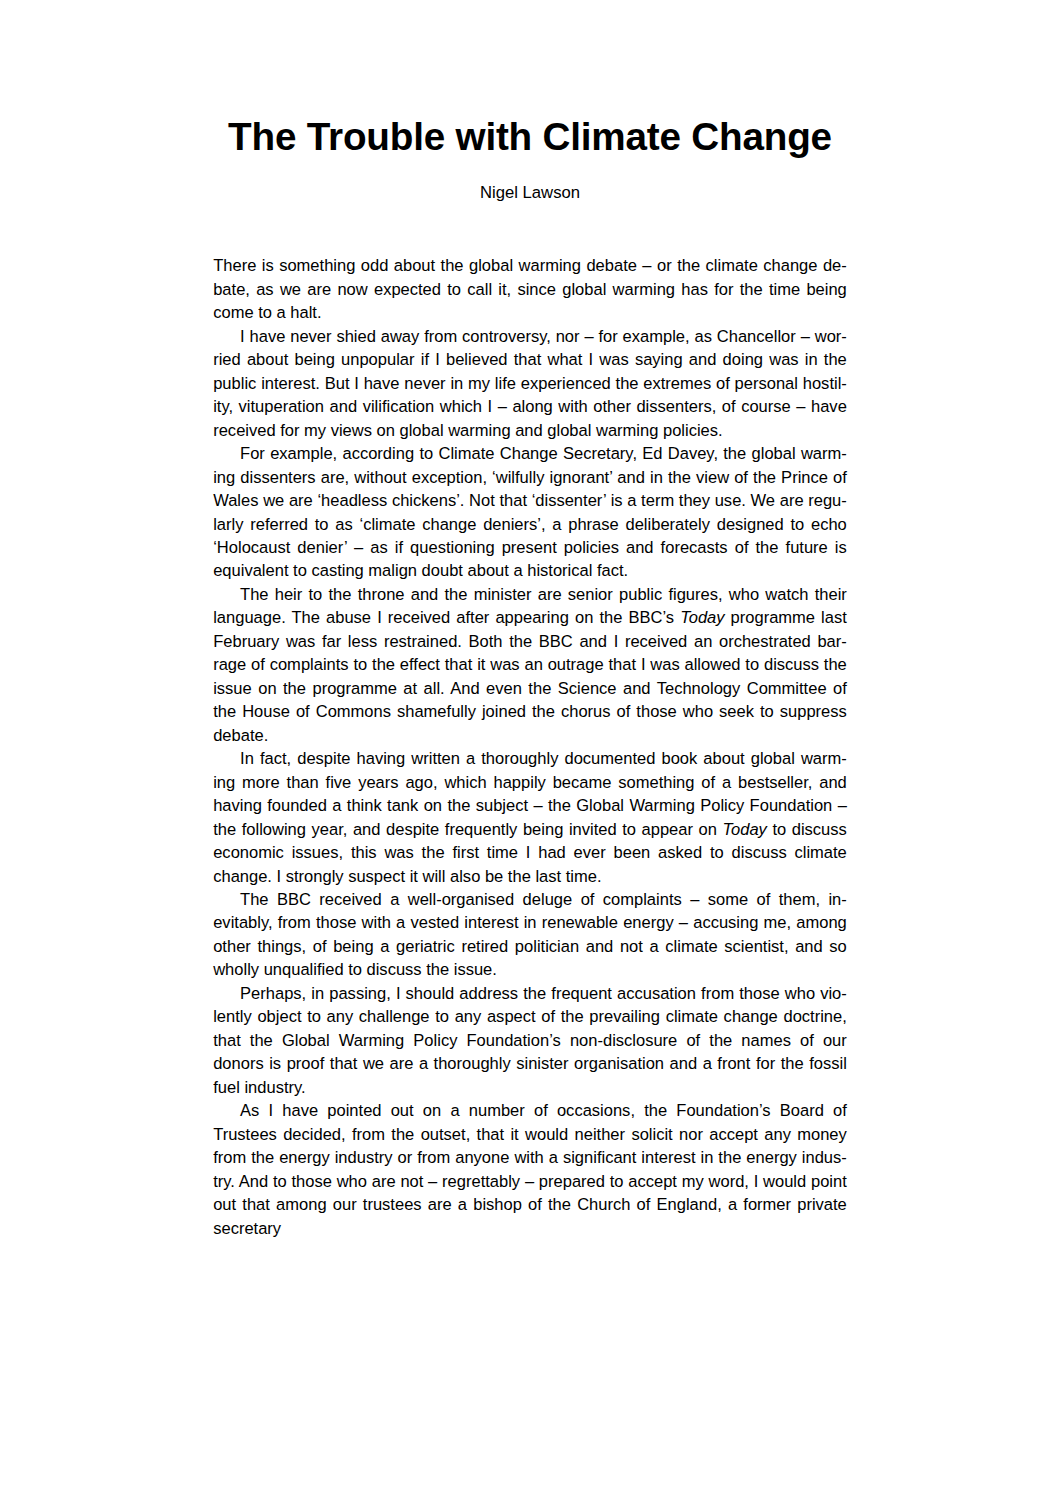The Trouble with Climate Change
Nigel Lawson
There is something odd about the global warming debate – or the climate change debate, as we are now expected to call it, since global warming has for the time being come to a halt.
I have never shied away from controversy, nor – for example, as Chancellor – worried about being unpopular if I believed that what I was saying and doing was in the public interest. But I have never in my life experienced the extremes of personal hostility, vituperation and vilification which I – along with other dissenters, of course – have received for my views on global warming and global warming policies.
For example, according to Climate Change Secretary, Ed Davey, the global warming dissenters are, without exception, ‘wilfully ignorant’ and in the view of the Prince of Wales we are ‘headless chickens’. Not that ‘dissenter’ is a term they use. We are regularly referred to as ‘climate change deniers’, a phrase deliberately designed to echo ‘Holocaust denier’ – as if questioning present policies and forecasts of the future is equivalent to casting malign doubt about a historical fact.
The heir to the throne and the minister are senior public figures, who watch their language. The abuse I received after appearing on the BBC’s Today programme last February was far less restrained. Both the BBC and I received an orchestrated barrage of complaints to the effect that it was an outrage that I was allowed to discuss the issue on the programme at all. And even the Science and Technology Committee of the House of Commons shamefully joined the chorus of those who seek to suppress debate.
In fact, despite having written a thoroughly documented book about global warming more than five years ago, which happily became something of a bestseller, and having founded a think tank on the subject – the Global Warming Policy Foundation – the following year, and despite frequently being invited to appear on Today to discuss economic issues, this was the first time I had ever been asked to discuss climate change. I strongly suspect it will also be the last time.
The BBC received a well-organised deluge of complaints – some of them, inevitably, from those with a vested interest in renewable energy – accusing me, among other things, of being a geriatric retired politician and not a climate scientist, and so wholly unqualified to discuss the issue.
Perhaps, in passing, I should address the frequent accusation from those who violently object to any challenge to any aspect of the prevailing climate change doctrine, that the Global Warming Policy Foundation’s non-disclosure of the names of our donors is proof that we are a thoroughly sinister organisation and a front for the fossil fuel industry.
As I have pointed out on a number of occasions, the Foundation’s Board of Trustees decided, from the outset, that it would neither solicit nor accept any money from the energy industry or from anyone with a significant interest in the energy industry. And to those who are not – regrettably – prepared to accept my word, I would point out that among our trustees are a bishop of the Church of England, a former private secretary